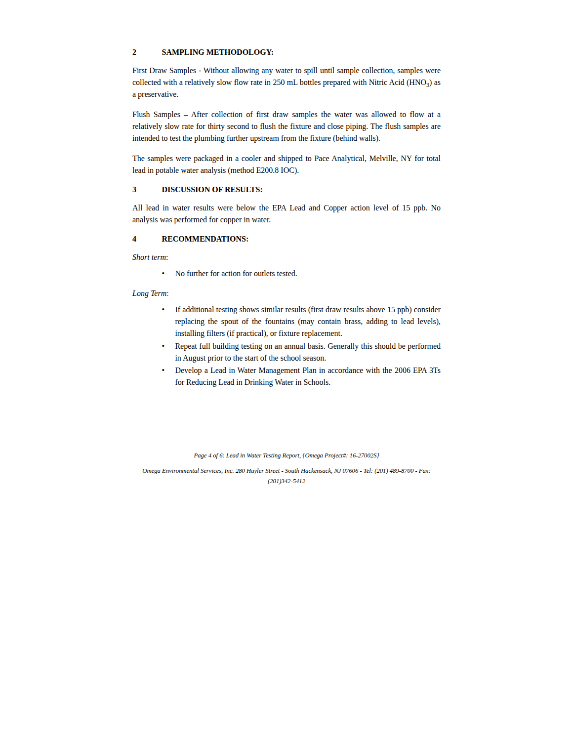2 SAMPLING METHODOLOGY:
First Draw Samples - Without allowing any water to spill until sample collection, samples were collected with a relatively slow flow rate in 250 mL bottles prepared with Nitric Acid (HNO3) as a preservative.
Flush Samples – After collection of first draw samples the water was allowed to flow at a relatively slow rate for thirty second to flush the fixture and close piping. The flush samples are intended to test the plumbing further upstream from the fixture (behind walls).
The samples were packaged in a cooler and shipped to Pace Analytical, Melville, NY for total lead in potable water analysis (method E200.8 IOC).
3 DISCUSSION OF RESULTS:
All lead in water results were below the EPA Lead and Copper action level of 15 ppb. No analysis was performed for copper in water.
4 RECOMMENDATIONS:
Short term:
No further for action for outlets tested.
Long Term:
If additional testing shows similar results (first draw results above 15 ppb) consider replacing the spout of the fountains (may contain brass, adding to lead levels), installing filters (if practical), or fixture replacement.
Repeat full building testing on an annual basis. Generally this should be performed in August prior to the start of the school season.
Develop a Lead in Water Management Plan in accordance with the 2006 EPA 3Ts for Reducing Lead in Drinking Water in Schools.
Page 4 of 6: Lead in Water Testing Report, {Omega Project#: 16-27002S}
Omega Environmental Services, Inc. 280 Huyler Street - South Hackensack, NJ 07606 - Tel: (201) 489-8700 - Fax: (201)342-5412